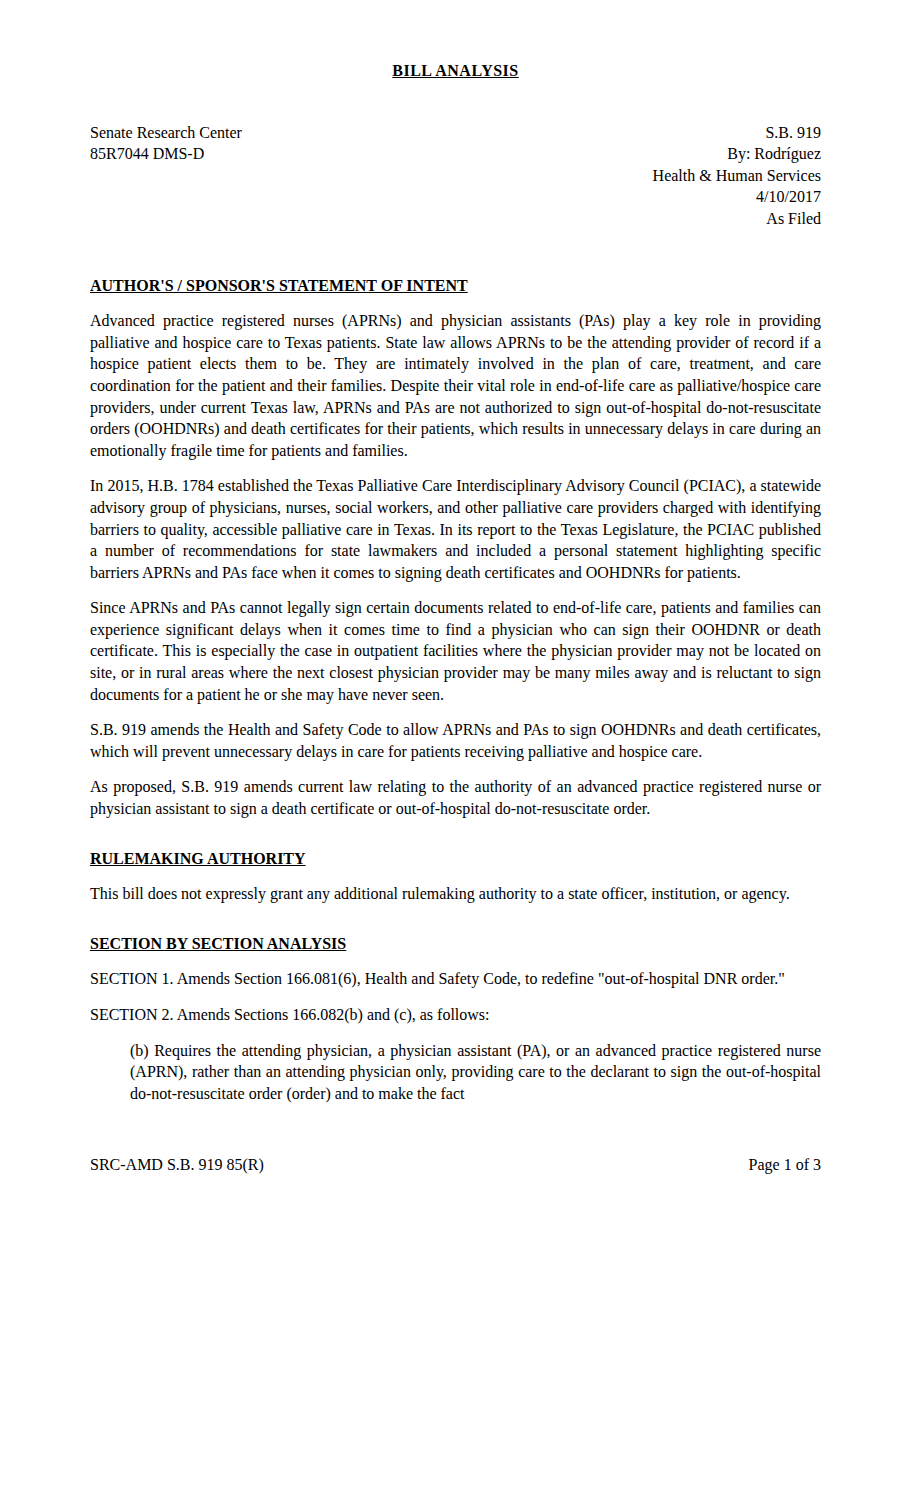BILL ANALYSIS
Senate Research Center
85R7044 DMS-D
S.B. 919
By: Rodríguez
Health & Human Services
4/10/2017
As Filed
AUTHOR'S / SPONSOR'S STATEMENT OF INTENT
Advanced practice registered nurses (APRNs) and physician assistants (PAs) play a key role in providing palliative and hospice care to Texas patients. State law allows APRNs to be the attending provider of record if a hospice patient elects them to be. They are intimately involved in the plan of care, treatment, and care coordination for the patient and their families. Despite their vital role in end-of-life care as palliative/hospice care providers, under current Texas law, APRNs and PAs are not authorized to sign out-of-hospital do-not-resuscitate orders (OOHDNRs) and death certificates for their patients, which results in unnecessary delays in care during an emotionally fragile time for patients and families.
In 2015, H.B. 1784 established the Texas Palliative Care Interdisciplinary Advisory Council (PCIAC), a statewide advisory group of physicians, nurses, social workers, and other palliative care providers charged with identifying barriers to quality, accessible palliative care in Texas. In its report to the Texas Legislature, the PCIAC published a number of recommendations for state lawmakers and included a personal statement highlighting specific barriers APRNs and PAs face when it comes to signing death certificates and OOHDNRs for patients.
Since APRNs and PAs cannot legally sign certain documents related to end-of-life care, patients and families can experience significant delays when it comes time to find a physician who can sign their OOHDNR or death certificate. This is especially the case in outpatient facilities where the physician provider may not be located on site, or in rural areas where the next closest physician provider may be many miles away and is reluctant to sign documents for a patient he or she may have never seen.
S.B. 919 amends the Health and Safety Code to allow APRNs and PAs to sign OOHDNRs and death certificates, which will prevent unnecessary delays in care for patients receiving palliative and hospice care.
As proposed, S.B. 919 amends current law relating to the authority of an advanced practice registered nurse or physician assistant to sign a death certificate or out-of-hospital do-not-resuscitate order.
RULEMAKING AUTHORITY
This bill does not expressly grant any additional rulemaking authority to a state officer, institution, or agency.
SECTION BY SECTION ANALYSIS
SECTION 1. Amends Section 166.081(6), Health and Safety Code, to redefine "out-of-hospital DNR order."
SECTION 2. Amends Sections 166.082(b) and (c), as follows:
(b) Requires the attending physician, a physician assistant (PA), or an advanced practice registered nurse (APRN), rather than an attending physician only, providing care to the declarant to sign the out-of-hospital do-not-resuscitate order (order) and to make the fact
SRC-AMD S.B. 919 85(R)
Page 1 of 3